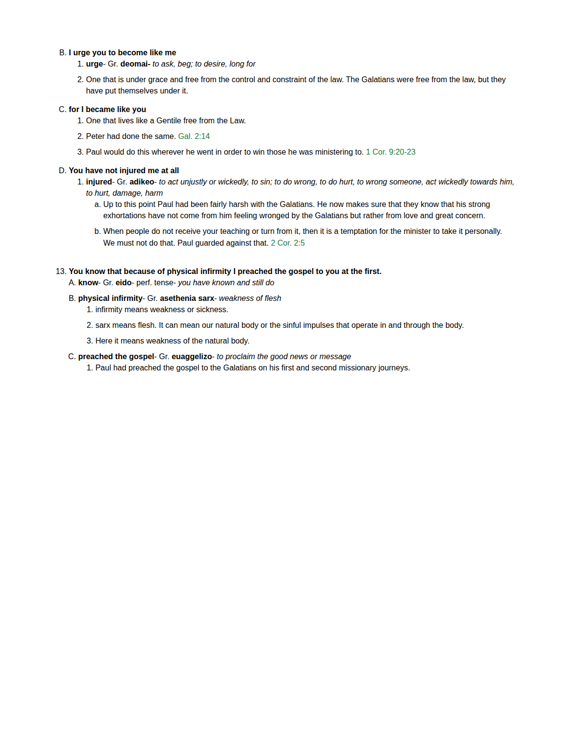I urge you to become like me
urge- Gr. deomai- to ask, beg; to desire, long for
One that is under grace and free from the control and constraint of the law. The Galatians were free from the law, but they have put themselves under it.
for I became like you
One that lives like a Gentile free from the Law.
Peter had done the same. Gal. 2:14
Paul would do this wherever he went in order to win those he was ministering to. 1 Cor. 9:20-23
You have not injured me at all
injured- Gr. adikeo- to act unjustly or wickedly, to sin; to do wrong, to do hurt, to wrong someone, act wickedly towards him, to hurt, damage, harm
Up to this point Paul had been fairly harsh with the Galatians. He now makes sure that they know that his strong exhortations have not come from him feeling wronged by the Galatians but rather from love and great concern.
When people do not receive your teaching or turn from it, then it is a temptation for the minister to take it personally. We must not do that. Paul guarded against that. 2 Cor. 2:5
You know that because of physical infirmity I preached the gospel to you at the first.
know- Gr. eido- perf. tense- you have known and still do
physical infirmity- Gr. asethenia sarx- weakness of flesh
infirmity means weakness or sickness.
sarx means flesh. It can mean our natural body or the sinful impulses that operate in and through the body.
Here it means weakness of the natural body.
preached the gospel- Gr. euaggelizo- to proclaim the good news or message
Paul had preached the gospel to the Galatians on his first and second missionary journeys.